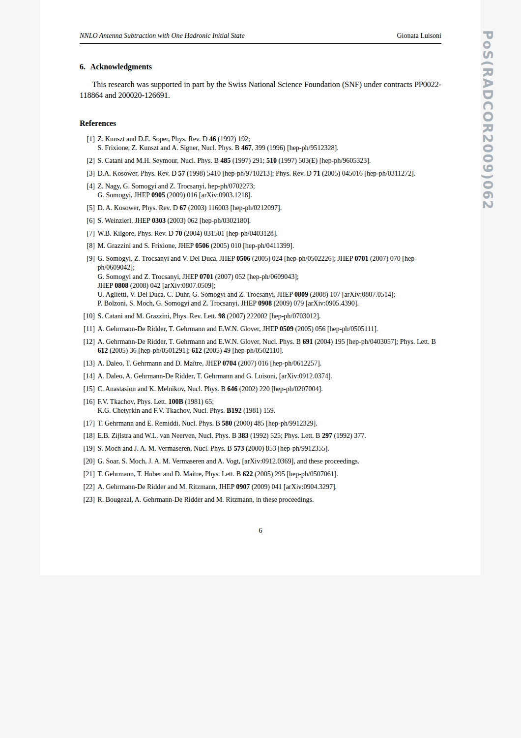PoS(RADCOR2009)062
NNLO Antenna Subtraction with One Hadronic Initial State Gionata Luisoni
6. Acknowledgments
This research was supported in part by the Swiss National Science Foundation (SNF) under contracts PP0022-118864 and 200020-126691.
References
[1] Z. Kunszt and D.E. Soper, Phys. Rev. D 46 (1992) 192; S. Frixione, Z. Kunszt and A. Signer, Nucl. Phys. B 467, 399 (1996) [hep-ph/9512328].
[2] S. Catani and M.H. Seymour, Nucl. Phys. B 485 (1997) 291; 510 (1997) 503(E) [hep-ph/9605323].
[3] D.A. Kosower, Phys. Rev. D 57 (1998) 5410 [hep-ph/9710213]; Phys. Rev. D 71 (2005) 045016 [hep-ph/0311272].
[4] Z. Nagy, G. Somogyi and Z. Trocsanyi, hep-ph/0702273; G. Somogyi, JHEP 0905 (2009) 016 [arXiv:0903.1218].
[5] D. A. Kosower, Phys. Rev. D 67 (2003) 116003 [hep-ph/0212097].
[6] S. Weinzierl, JHEP 0303 (2003) 062 [hep-ph/0302180].
[7] W.B. Kilgore, Phys. Rev. D 70 (2004) 031501 [hep-ph/0403128].
[8] M. Grazzini and S. Frixione, JHEP 0506 (2005) 010 [hep-ph/0411399].
[9] G. Somogyi, Z. Trocsanyi and V. Del Duca, JHEP 0506 (2005) 024 [hep-ph/0502226]; JHEP 0701 (2007) 070 [hep-ph/0609042]; G. Somogyi and Z. Trocsanyi, JHEP 0701 (2007) 052 [hep-ph/0609043]; JHEP 0808 (2008) 042 [arXiv:0807.0509]; U. Aglietti, V. Del Duca, C. Duhr, G. Somogyi and Z. Trocsanyi, JHEP 0809 (2008) 107 [arXiv:0807.0514]; P. Bolzoni, S. Moch, G. Somogyi and Z. Trocsanyi, JHEP 0908 (2009) 079 [arXiv:0905.4390].
[10] S. Catani and M. Grazzini, Phys. Rev. Lett. 98 (2007) 222002 [hep-ph/0703012].
[11] A. Gehrmann-De Ridder, T. Gehrmann and E.W.N. Glover, JHEP 0509 (2005) 056 [hep-ph/0505111].
[12] A. Gehrmann-De Ridder, T. Gehrmann and E.W.N. Glover, Nucl. Phys. B 691 (2004) 195 [hep-ph/0403057]; Phys. Lett. B 612 (2005) 36 [hep-ph/0501291]; 612 (2005) 49 [hep-ph/0502110].
[13] A. Daleo, T. Gehrmann and D. Maître, JHEP 0704 (2007) 016 [hep-ph/0612257].
[14] A. Daleo, A. Gehrmann-De Ridder, T. Gehrmann and G. Luisoni, [arXiv:0912.0374].
[15] C. Anastasiou and K. Melnikov, Nucl. Phys. B 646 (2002) 220 [hep-ph/0207004].
[16] F.V. Tkachov, Phys. Lett. 100B (1981) 65; K.G. Chetyrkin and F.V. Tkachov, Nucl. Phys. B192 (1981) 159.
[17] T. Gehrmann and E. Remiddi, Nucl. Phys. B 580 (2000) 485 [hep-ph/9912329].
[18] E.B. Zijlstra and W.L. van Neerven, Nucl. Phys. B 383 (1992) 525; Phys. Lett. B 297 (1992) 377.
[19] S. Moch and J. A. M. Vermaseren, Nucl. Phys. B 573 (2000) 853 [hep-ph/9912355].
[20] G. Soar, S. Moch, J. A. M. Vermaseren and A. Vogt, [arXiv:0912.0369], and these proceedings.
[21] T. Gehrmann, T. Huber and D. Maitre, Phys. Lett. B 622 (2005) 295 [hep-ph/0507061].
[22] A. Gehrmann-De Ridder and M. Ritzmann, JHEP 0907 (2009) 041 [arXiv:0904.3297].
[23] R. Bougezal, A. Gehrmann-De Ridder and M. Ritzmann, in these proceedings.
6